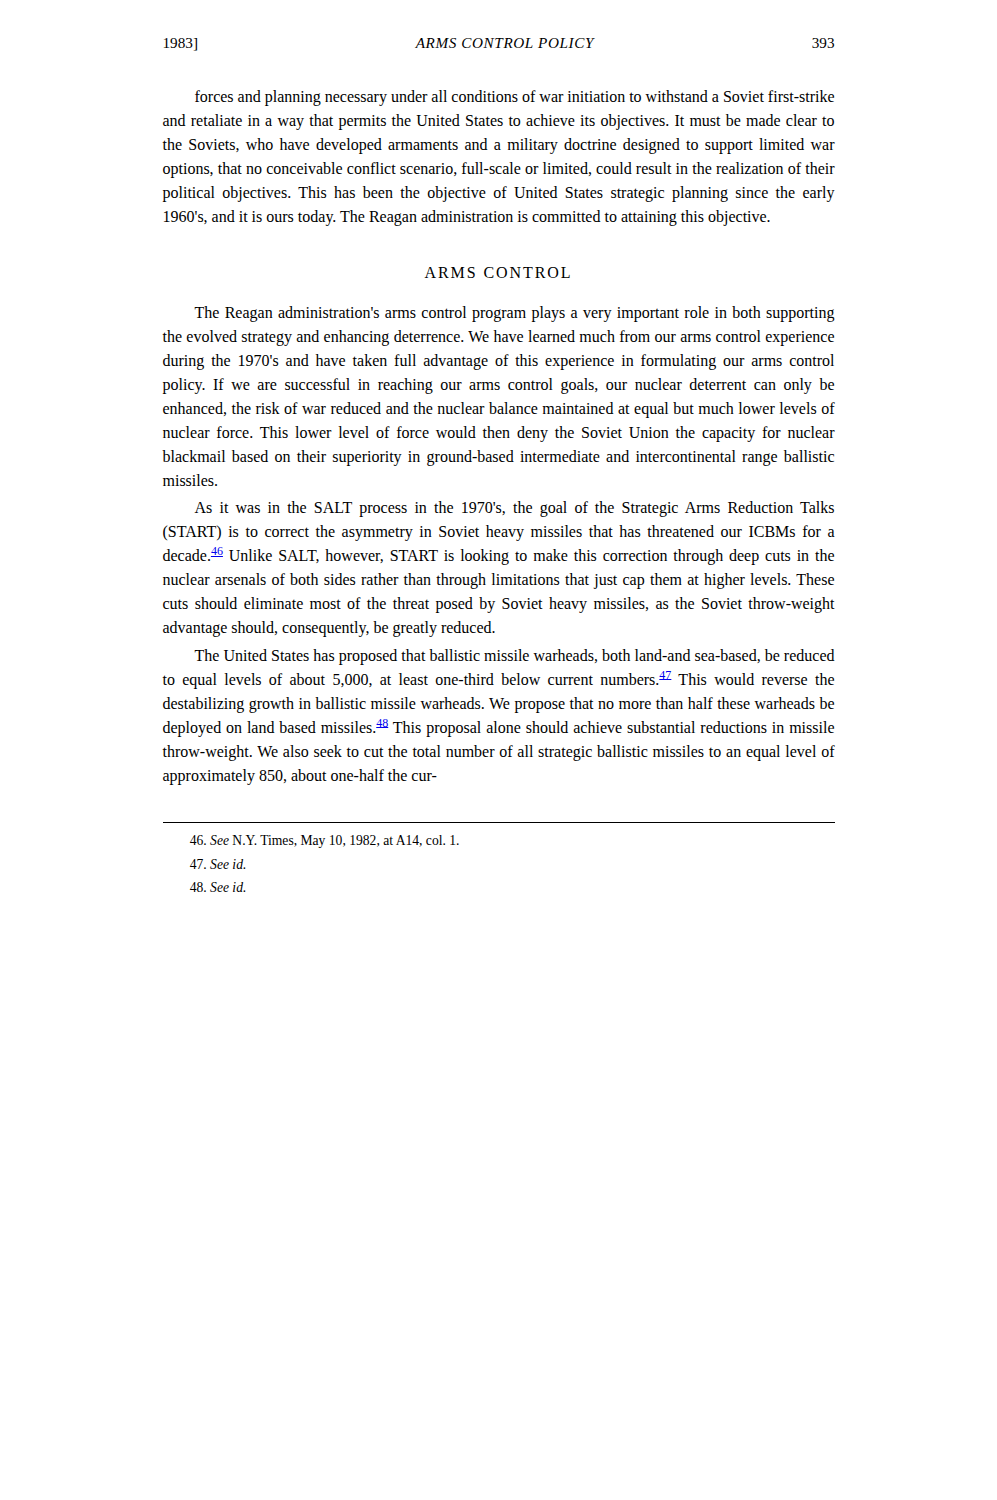1983] Arms Control Policy 393
forces and planning necessary under all conditions of war initiation to withstand a Soviet first-strike and retaliate in a way that permits the United States to achieve its objectives. It must be made clear to the Soviets, who have developed armaments and a military doctrine designed to support limited war options, that no conceivable conflict scenario, full-scale or limited, could result in the realization of their political objectives. This has been the objective of United States strategic planning since the early 1960's, and it is ours today. The Reagan administration is committed to attaining this objective.
Arms Control
The Reagan administration's arms control program plays a very important role in both supporting the evolved strategy and enhancing deterrence. We have learned much from our arms control experience during the 1970's and have taken full advantage of this experience in formulating our arms control policy. If we are successful in reaching our arms control goals, our nuclear deterrent can only be enhanced, the risk of war reduced and the nuclear balance maintained at equal but much lower levels of nuclear force. This lower level of force would then deny the Soviet Union the capacity for nuclear blackmail based on their superiority in ground-based intermediate and intercontinental range ballistic missiles.
As it was in the SALT process in the 1970's, the goal of the Strategic Arms Reduction Talks (START) is to correct the asymmetry in Soviet heavy missiles that has threatened our ICBMs for a decade.46 Unlike SALT, however, START is looking to make this correction through deep cuts in the nuclear arsenals of both sides rather than through limitations that just cap them at higher levels. These cuts should eliminate most of the threat posed by Soviet heavy missiles, as the Soviet throw-weight advantage should, consequently, be greatly reduced.
The United States has proposed that ballistic missile warheads, both land-and sea-based, be reduced to equal levels of about 5,000, at least one-third below current numbers.47 This would reverse the destabilizing growth in ballistic missile warheads. We propose that no more than half these warheads be deployed on land based missiles.48 This proposal alone should achieve substantial reductions in missile throw-weight. We also seek to cut the total number of all strategic ballistic missiles to an equal level of approximately 850, about one-half the cur-
46. See N.Y. Times, May 10, 1982, at A14, col. 1.
47. See id.
48. See id.